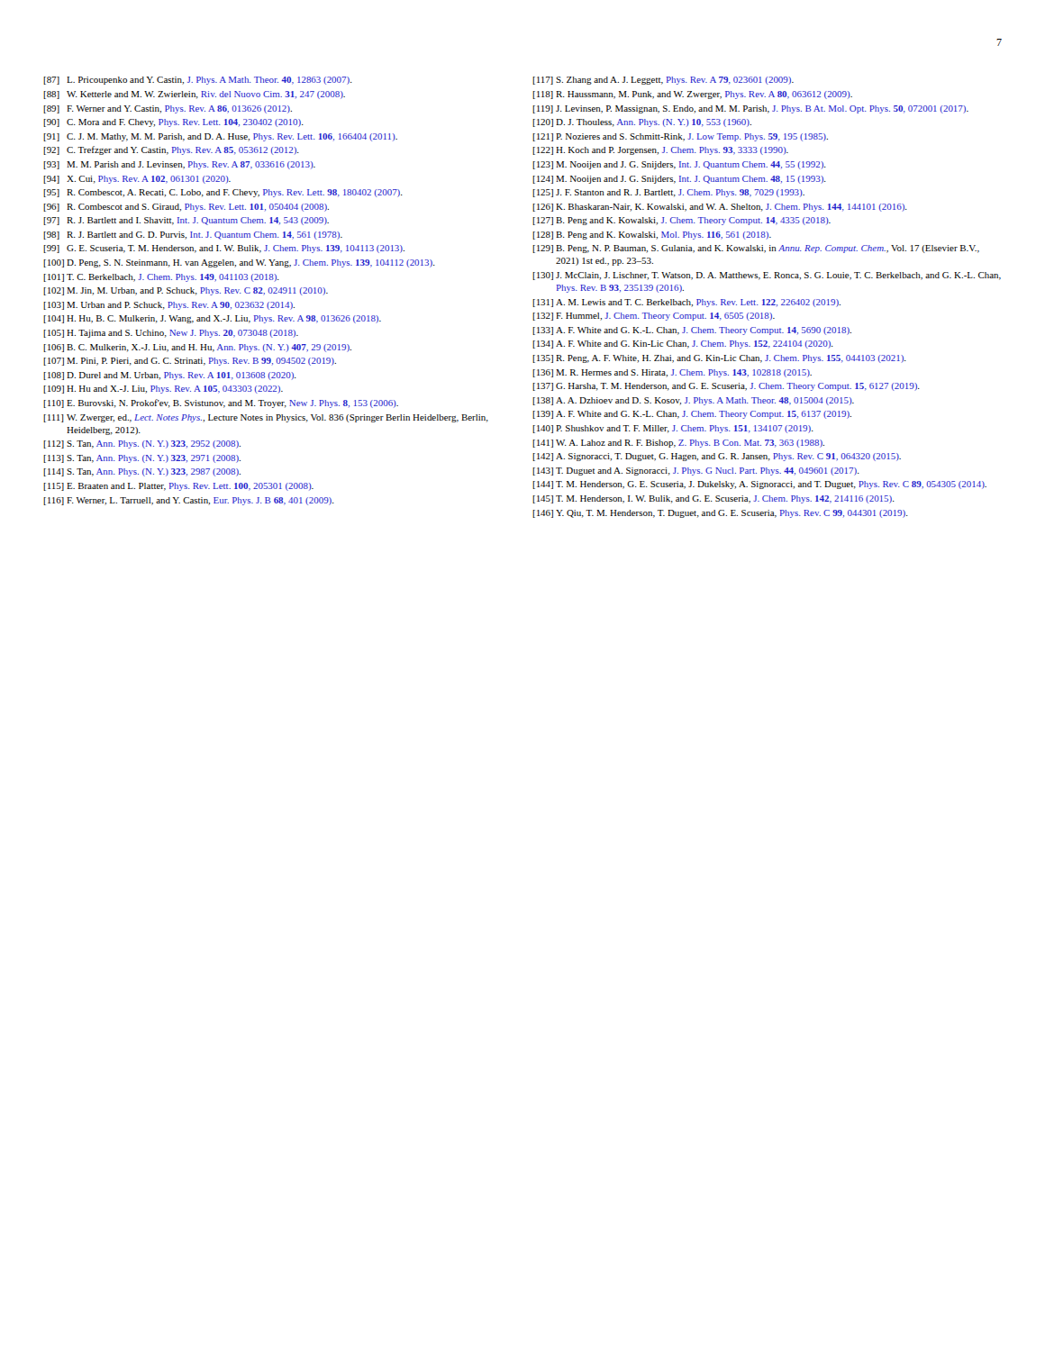7
[87] L. Pricoupenko and Y. Castin, J. Phys. A Math. Theor. 40, 12863 (2007).
[88] W. Ketterle and M. W. Zwierlein, Riv. del Nuovo Cim. 31, 247 (2008).
[89] F. Werner and Y. Castin, Phys. Rev. A 86, 013626 (2012).
[90] C. Mora and F. Chevy, Phys. Rev. Lett. 104, 230402 (2010).
[91] C. J. M. Mathy, M. M. Parish, and D. A. Huse, Phys. Rev. Lett. 106, 166404 (2011).
[92] C. Trefzger and Y. Castin, Phys. Rev. A 85, 053612 (2012).
[93] M. M. Parish and J. Levinsen, Phys. Rev. A 87, 033616 (2013).
[94] X. Cui, Phys. Rev. A 102, 061301 (2020).
[95] R. Combescot, A. Recati, C. Lobo, and F. Chevy, Phys. Rev. Lett. 98, 180402 (2007).
[96] R. Combescot and S. Giraud, Phys. Rev. Lett. 101, 050404 (2008).
[97] R. J. Bartlett and I. Shavitt, Int. J. Quantum Chem. 14, 543 (2009).
[98] R. J. Bartlett and G. D. Purvis, Int. J. Quantum Chem. 14, 561 (1978).
[99] G. E. Scuseria, T. M. Henderson, and I. W. Bulik, J. Chem. Phys. 139, 104113 (2013).
[100] D. Peng, S. N. Steinmann, H. van Aggelen, and W. Yang, J. Chem. Phys. 139, 104112 (2013).
[101] T. C. Berkelbach, J. Chem. Phys. 149, 041103 (2018).
[102] M. Jin, M. Urban, and P. Schuck, Phys. Rev. C 82, 024911 (2010).
[103] M. Urban and P. Schuck, Phys. Rev. A 90, 023632 (2014).
[104] H. Hu, B. C. Mulkerin, J. Wang, and X.-J. Liu, Phys. Rev. A 98, 013626 (2018).
[105] H. Tajima and S. Uchino, New J. Phys. 20, 073048 (2018).
[106] B. C. Mulkerin, X.-J. Liu, and H. Hu, Ann. Phys. (N. Y.) 407, 29 (2019).
[107] M. Pini, P. Pieri, and G. C. Strinati, Phys. Rev. B 99, 094502 (2019).
[108] D. Durel and M. Urban, Phys. Rev. A 101, 013608 (2020).
[109] H. Hu and X.-J. Liu, Phys. Rev. A 105, 043303 (2022).
[110] E. Burovski, N. Prokof'ev, B. Svistunov, and M. Troyer, New J. Phys. 8, 153 (2006).
[111] W. Zwerger, ed., Lect. Notes Phys., Lecture Notes in Physics, Vol. 836 (Springer Berlin Heidelberg, Berlin, Heidelberg, 2012).
[112] S. Tan, Ann. Phys. (N. Y.) 323, 2952 (2008).
[113] S. Tan, Ann. Phys. (N. Y.) 323, 2971 (2008).
[114] S. Tan, Ann. Phys. (N. Y.) 323, 2987 (2008).
[115] E. Braaten and L. Platter, Phys. Rev. Lett. 100, 205301 (2008).
[116] F. Werner, L. Tarruell, and Y. Castin, Eur. Phys. J. B 68, 401 (2009).
[117] S. Zhang and A. J. Leggett, Phys. Rev. A 79, 023601 (2009).
[118] R. Haussmann, M. Punk, and W. Zwerger, Phys. Rev. A 80, 063612 (2009).
[119] J. Levinsen, P. Massignan, S. Endo, and M. M. Parish, J. Phys. B At. Mol. Opt. Phys. 50, 072001 (2017).
[120] D. J. Thouless, Ann. Phys. (N. Y.) 10, 553 (1960).
[121] P. Nozieres and S. Schmitt-Rink, J. Low Temp. Phys. 59, 195 (1985).
[122] H. Koch and P. Jorgensen, J. Chem. Phys. 93, 3333 (1990).
[123] M. Nooijen and J. G. Snijders, Int. J. Quantum Chem. 44, 55 (1992).
[124] M. Nooijen and J. G. Snijders, Int. J. Quantum Chem. 48, 15 (1993).
[125] J. F. Stanton and R. J. Bartlett, J. Chem. Phys. 98, 7029 (1993).
[126] K. Bhaskaran-Nair, K. Kowalski, and W. A. Shelton, J. Chem. Phys. 144, 144101 (2016).
[127] B. Peng and K. Kowalski, J. Chem. Theory Comput. 14, 4335 (2018).
[128] B. Peng and K. Kowalski, Mol. Phys. 116, 561 (2018).
[129] B. Peng, N. P. Bauman, S. Gulania, and K. Kowalski, in Annu. Rep. Comput. Chem., Vol. 17 (Elsevier B.V., 2021) 1st ed., pp. 23–53.
[130] J. McClain, J. Lischner, T. Watson, D. A. Matthews, E. Ronca, S. G. Louie, T. C. Berkelbach, and G. K.-L. Chan, Phys. Rev. B 93, 235139 (2016).
[131] A. M. Lewis and T. C. Berkelbach, Phys. Rev. Lett. 122, 226402 (2019).
[132] F. Hummel, J. Chem. Theory Comput. 14, 6505 (2018).
[133] A. F. White and G. K.-L. Chan, J. Chem. Theory Comput. 14, 5690 (2018).
[134] A. F. White and G. Kin-Lic Chan, J. Chem. Phys. 152, 224104 (2020).
[135] R. Peng, A. F. White, H. Zhai, and G. Kin-Lic Chan, J. Chem. Phys. 155, 044103 (2021).
[136] M. R. Hermes and S. Hirata, J. Chem. Phys. 143, 102818 (2015).
[137] G. Harsha, T. M. Henderson, and G. E. Scuseria, J. Chem. Theory Comput. 15, 6127 (2019).
[138] A. A. Dzhioev and D. S. Kosov, J. Phys. A Math. Theor. 48, 015004 (2015).
[139] A. F. White and G. K.-L. Chan, J. Chem. Theory Comput. 15, 6137 (2019).
[140] P. Shushkov and T. F. Miller, J. Chem. Phys. 151, 134107 (2019).
[141] W. A. Lahoz and R. F. Bishop, Z. Phys. B Con. Mat. 73, 363 (1988).
[142] A. Signoracci, T. Duguet, G. Hagen, and G. R. Jansen, Phys. Rev. C 91, 064320 (2015).
[143] T. Duguet and A. Signoracci, J. Phys. G Nucl. Part. Phys. 44, 049601 (2017).
[144] T. M. Henderson, G. E. Scuseria, J. Dukelsky, A. Signoracci, and T. Duguet, Phys. Rev. C 89, 054305 (2014).
[145] T. M. Henderson, I. W. Bulik, and G. E. Scuseria, J. Chem. Phys. 142, 214116 (2015).
[146] Y. Qiu, T. M. Henderson, T. Duguet, and G. E. Scuseria, Phys. Rev. C 99, 044301 (2019).